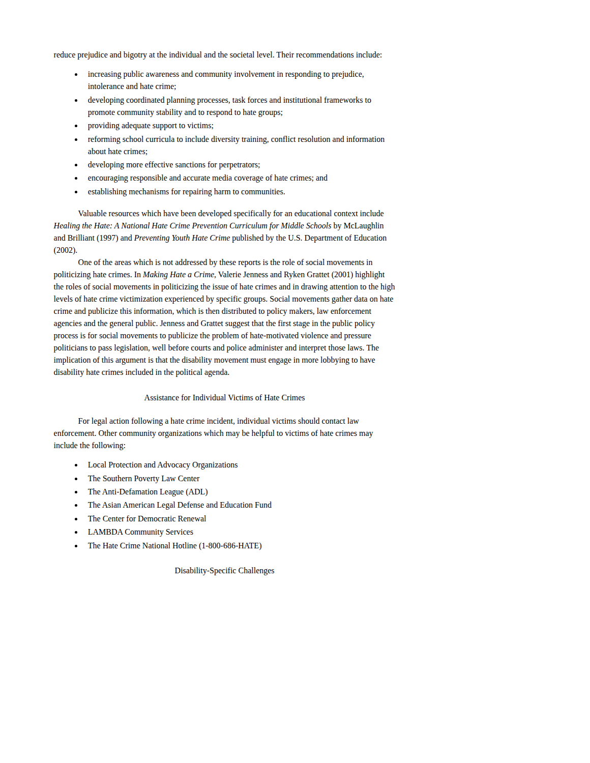reduce prejudice and bigotry at the individual and the societal level. Their recommendations include:
increasing public awareness and community involvement in responding to prejudice, intolerance and hate crime;
developing coordinated planning processes, task forces and institutional frameworks to promote community stability and to respond to hate groups;
providing adequate support to victims;
reforming school curricula to include diversity training, conflict resolution and information about hate crimes;
developing more effective sanctions for perpetrators;
encouraging responsible and accurate media coverage of hate crimes; and
establishing mechanisms for repairing harm to communities.
Valuable resources which have been developed specifically for an educational context include Healing the Hate: A National Hate Crime Prevention Curriculum for Middle Schools by McLaughlin and Brilliant (1997) and Preventing Youth Hate Crime published by the U.S. Department of Education (2002).
One of the areas which is not addressed by these reports is the role of social movements in politicizing hate crimes. In Making Hate a Crime, Valerie Jenness and Ryken Grattet (2001) highlight the roles of social movements in politicizing the issue of hate crimes and in drawing attention to the high levels of hate crime victimization experienced by specific groups. Social movements gather data on hate crime and publicize this information, which is then distributed to policy makers, law enforcement agencies and the general public. Jenness and Grattet suggest that the first stage in the public policy process is for social movements to publicize the problem of hate-motivated violence and pressure politicians to pass legislation, well before courts and police administer and interpret those laws. The implication of this argument is that the disability movement must engage in more lobbying to have disability hate crimes included in the political agenda.
Assistance for Individual Victims of Hate Crimes
For legal action following a hate crime incident, individual victims should contact law enforcement. Other community organizations which may be helpful to victims of hate crimes may include the following:
Local Protection and Advocacy Organizations
The Southern Poverty Law Center
The Anti-Defamation League (ADL)
The Asian American Legal Defense and Education Fund
The Center for Democratic Renewal
LAMBDA Community Services
The Hate Crime National Hotline (1-800-686-HATE)
Disability-Specific Challenges